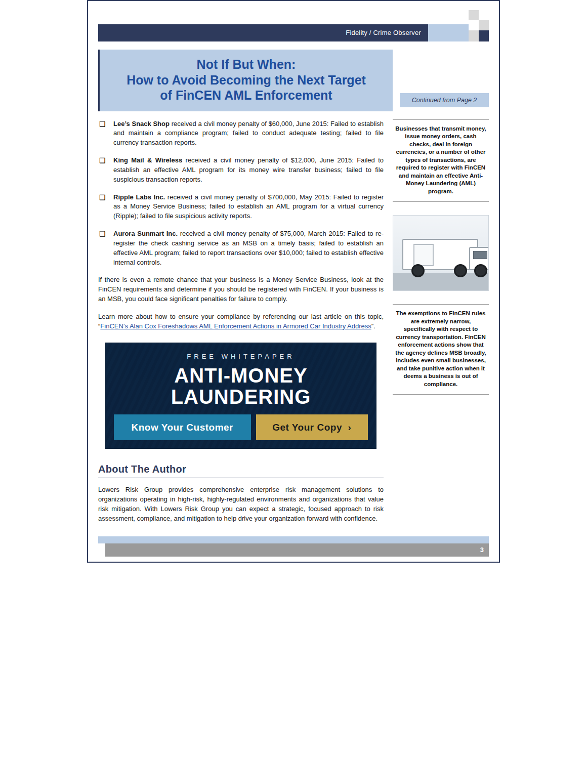Fidelity / Crime Observer
Not If But When: How to Avoid Becoming the Next Target of FinCEN AML Enforcement
Continued from Page 2
Lee’s Snack Shop received a civil money penalty of $60,000, June 2015: Failed to establish and maintain a compliance program; failed to conduct adequate testing; failed to file currency transaction reports.
King Mail & Wireless received a civil money penalty of $12,000, June 2015: Failed to establish an effective AML program for its money wire transfer business; failed to file suspicious transaction reports.
Ripple Labs Inc. received a civil money penalty of $700,000, May 2015: Failed to register as a Money Service Business; failed to establish an AML program for a virtual currency (Ripple); failed to file suspicious activity reports.
Aurora Sunmart Inc. received a civil money penalty of $75,000, March 2015: Failed to re-register the check cashing service as an MSB on a timely basis; failed to establish an effective AML program; failed to report transactions over $10,000; failed to establish effective internal controls.
If there is even a remote chance that your business is a Money Service Business, look at the FinCEN requirements and determine if you should be registered with FinCEN. If your business is an MSB, you could face significant penalties for failure to comply.
Learn more about how to ensure your compliance by referencing our last article on this topic, “FinCEN’s Alan Cox Foreshadows AML Enforcement Actions in Armored Car Industry Address”.
FREE WHITEPAPER
ANTI-MONEY LAUNDERING
Know Your Customer
Get Your Copy ›
About The Author
Lowers Risk Group provides comprehensive enterprise risk management solutions to organizations operating in high-risk, highly-regulated environments and organizations that value risk mitigation. With Lowers Risk Group you can expect a strategic, focused approach to risk assessment, compliance, and mitigation to help drive your organization forward with confidence.
Businesses that transmit money, issue money orders, cash checks, deal in foreign currencies, or a number of other types of transactions, are required to register with FinCEN and maintain an effective Anti-Money Laundering (AML) program.
The exemptions to FinCEN rules are extremely narrow, specifically with respect to currency transportation. FinCEN enforcement actions show that the agency defines MSB broadly, includes even small businesses, and take punitive action when it deems a business is out of compliance.
3